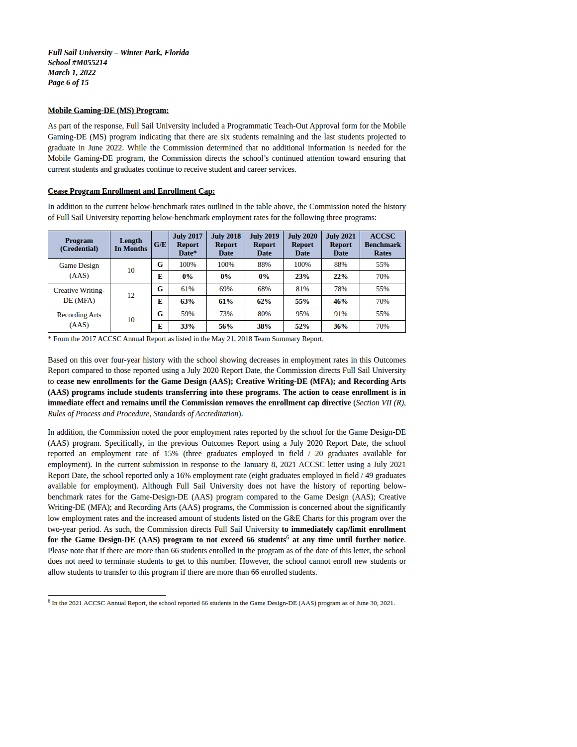Full Sail University – Winter Park, Florida
School #M055214
March 1, 2022
Page 6 of 15
Mobile Gaming-DE (MS) Program:
As part of the response, Full Sail University included a Programmatic Teach-Out Approval form for the Mobile Gaming-DE (MS) program indicating that there are six students remaining and the last students projected to graduate in June 2022. While the Commission determined that no additional information is needed for the Mobile Gaming-DE program, the Commission directs the school’s continued attention toward ensuring that current students and graduates continue to receive student and career services.
Cease Program Enrollment and Enrollment Cap:
In addition to the current below-benchmark rates outlined in the table above, the Commission noted the history of Full Sail University reporting below-benchmark employment rates for the following three programs:
| Program (Credential) | Length In Months | G/E | July 2017 Report Date* | July 2018 Report Date | July 2019 Report Date | July 2020 Report Date | July 2021 Report Date | ACCSC Benchmark Rates |
| --- | --- | --- | --- | --- | --- | --- | --- | --- |
| Game Design (AAS) | 10 | G | 100% | 100% | 88% | 100% | 88% | 55% |
| E | 0% | 0% | 0% | 23% | 22% | 70% |
| Creative Writing- DE (MFA) | 12 | G | 61% | 69% | 68% | 81% | 78% | 55% |
| E | 63% | 61% | 62% | 55% | 46% | 70% |
| Recording Arts (AAS) | 10 | G | 59% | 73% | 80% | 95% | 91% | 55% |
| E | 33% | 56% | 38% | 52% | 36% | 70% |
* From the 2017 ACCSC Annual Report as listed in the May 21, 2018 Team Summary Report.
Based on this over four-year history with the school showing decreases in employment rates in this Outcomes Report compared to those reported using a July 2020 Report Date, the Commission directs Full Sail University to cease new enrollments for the Game Design (AAS); Creative Writing-DE (MFA); and Recording Arts (AAS) programs include students transferring into these programs. The action to cease enrollment is in immediate effect and remains until the Commission removes the enrollment cap directive (Section VII (R), Rules of Process and Procedure, Standards of Accreditation).
In addition, the Commission noted the poor employment rates reported by the school for the Game Design-DE (AAS) program. Specifically, in the previous Outcomes Report using a July 2020 Report Date, the school reported an employment rate of 15% (three graduates employed in field / 20 graduates available for employment). In the current submission in response to the January 8, 2021 ACCSC letter using a July 2021 Report Date, the school reported only a 16% employment rate (eight graduates employed in field / 49 graduates available for employment). Although Full Sail University does not have the history of reporting below-benchmark rates for the Game-Design-DE (AAS) program compared to the Game Design (AAS); Creative Writing-DE (MFA); and Recording Arts (AAS) programs, the Commission is concerned about the significantly low employment rates and the increased amount of students listed on the G&E Charts for this program over the two-year period. As such, the Commission directs Full Sail University to immediately cap/limit enrollment for the Game Design-DE (AAS) program to not exceed 66 students6 at any time until further notice. Please note that if there are more than 66 students enrolled in the program as of the date of this letter, the school does not need to terminate students to get to this number. However, the school cannot enroll new students or allow students to transfer to this program if there are more than 66 enrolled students.
6 In the 2021 ACCSC Annual Report, the school reported 66 students in the Game Design-DE (AAS) program as of June 30, 2021.